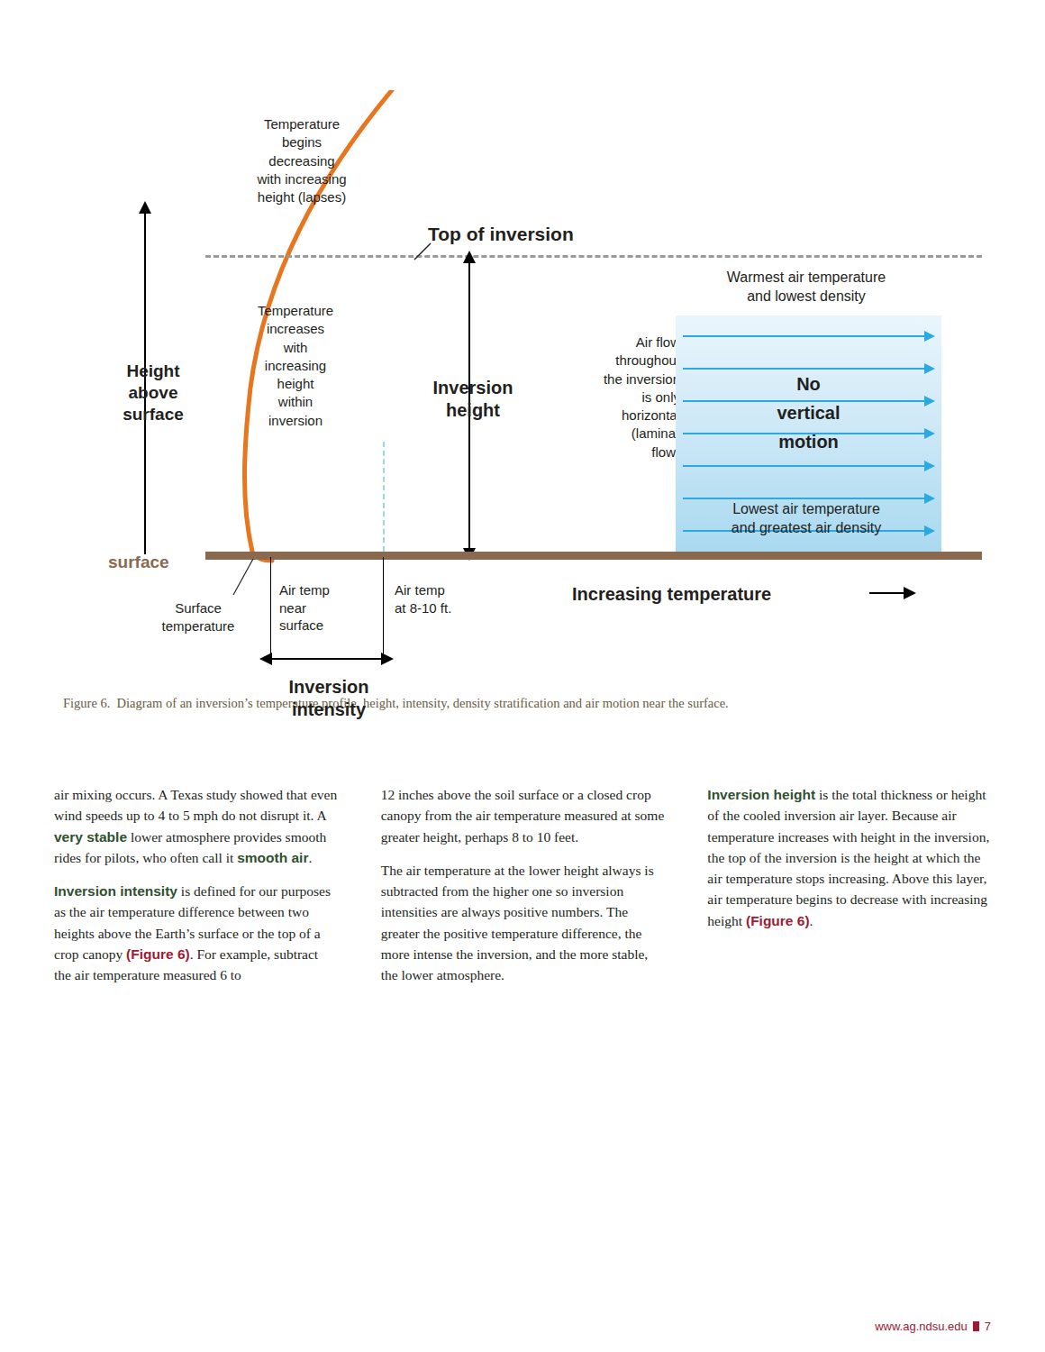Height
above
surface
Top of inversion
Temperature
begins
decreasing
with increasing
height (lapses)
Temperature
increases
with
increasing
height
within
inversion
Inversion
height
Air flow
throughout
the inversion
is only
horizontal
(laminar
flow)
No
vertical
motion
Warmest air temperature
and lowest density
Lowest air temperature
and greatest air density
surface
Increasing temperature
Surface
temperature
Air temp
near
surface
Air temp
at 8-10 ft.
Inversion
intensity
Figure 6. Diagram of an inversion’s temperature profile, height, intensity, density stratification and air motion near the surface.
air mixing occurs. A Texas study showed that even wind speeds up to 4 to 5 mph do not disrupt it. A very stable lower atmosphere provides smooth rides for pilots, who often call it smooth air.
Inversion intensity is defined for our purposes as the air temperature difference between two heights above the Earth’s surface or the top of a crop canopy (Figure 6). For example, subtract the air temperature measured 6 to
12 inches above the soil surface or a closed crop canopy from the air temperature measured at some greater height, perhaps 8 to 10 feet.
The air temperature at the lower height always is subtracted from the higher one so inversion intensities are always positive numbers. The greater the positive temperature difference, the more intense the inversion, and the more stable, the lower atmosphere.
Inversion height is the total thickness or height of the cooled inversion air layer. Because air temperature increases with height in the inversion, the top of the inversion is the height at which the air temperature stops increasing. Above this layer, air temperature begins to decrease with increasing height (Figure 6).
www.ag.ndsu.edu 7